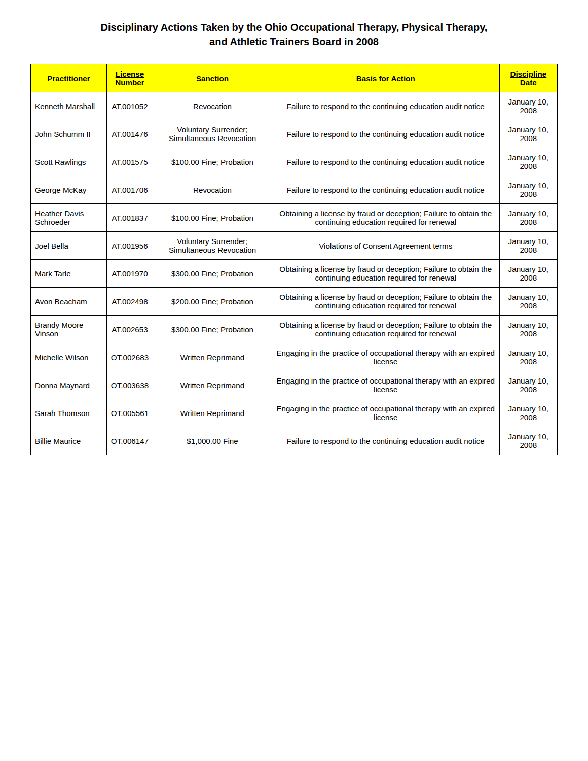Disciplinary Actions Taken by the Ohio Occupational Therapy, Physical Therapy,
and Athletic Trainers Board in 2008
| Practitioner | License Number | Sanction | Basis for Action | Discipline Date |
| --- | --- | --- | --- | --- |
| Kenneth Marshall | AT.001052 | Revocation | Failure to respond to the continuing education audit notice | January 10, 2008 |
| John Schumm II | AT.001476 | Voluntary Surrender; Simultaneous Revocation | Failure to respond to the continuing education audit notice | January 10, 2008 |
| Scott Rawlings | AT.001575 | $100.00 Fine; Probation | Failure to respond to the continuing education audit notice | January 10, 2008 |
| George McKay | AT.001706 | Revocation | Failure to respond to the continuing education audit notice | January 10, 2008 |
| Heather Davis Schroeder | AT.001837 | $100.00 Fine; Probation | Obtaining a license by fraud or deception; Failure to obtain the continuing education required for renewal | January 10, 2008 |
| Joel Bella | AT.001956 | Voluntary Surrender; Simultaneous Revocation | Violations of Consent Agreement terms | January 10, 2008 |
| Mark Tarle | AT.001970 | $300.00 Fine; Probation | Obtaining a license by fraud or deception; Failure to obtain the continuing education required for renewal | January 10, 2008 |
| Avon Beacham | AT.002498 | $200.00 Fine; Probation | Obtaining a license by fraud or deception; Failure to obtain the continuing education required for renewal | January 10, 2008 |
| Brandy Moore Vinson | AT.002653 | $300.00 Fine; Probation | Obtaining a license by fraud or deception; Failure to obtain the continuing education required for renewal | January 10, 2008 |
| Michelle Wilson | OT.002683 | Written Reprimand | Engaging in the practice of occupational therapy with an expired license | January 10, 2008 |
| Donna Maynard | OT.003638 | Written Reprimand | Engaging in the practice of occupational therapy with an expired license | January 10, 2008 |
| Sarah Thomson | OT.005561 | Written Reprimand | Engaging in the practice of occupational therapy with an expired license | January 10, 2008 |
| Billie Maurice | OT.006147 | $1,000.00 Fine | Failure to respond to the continuing education audit notice | January 10, 2008 |